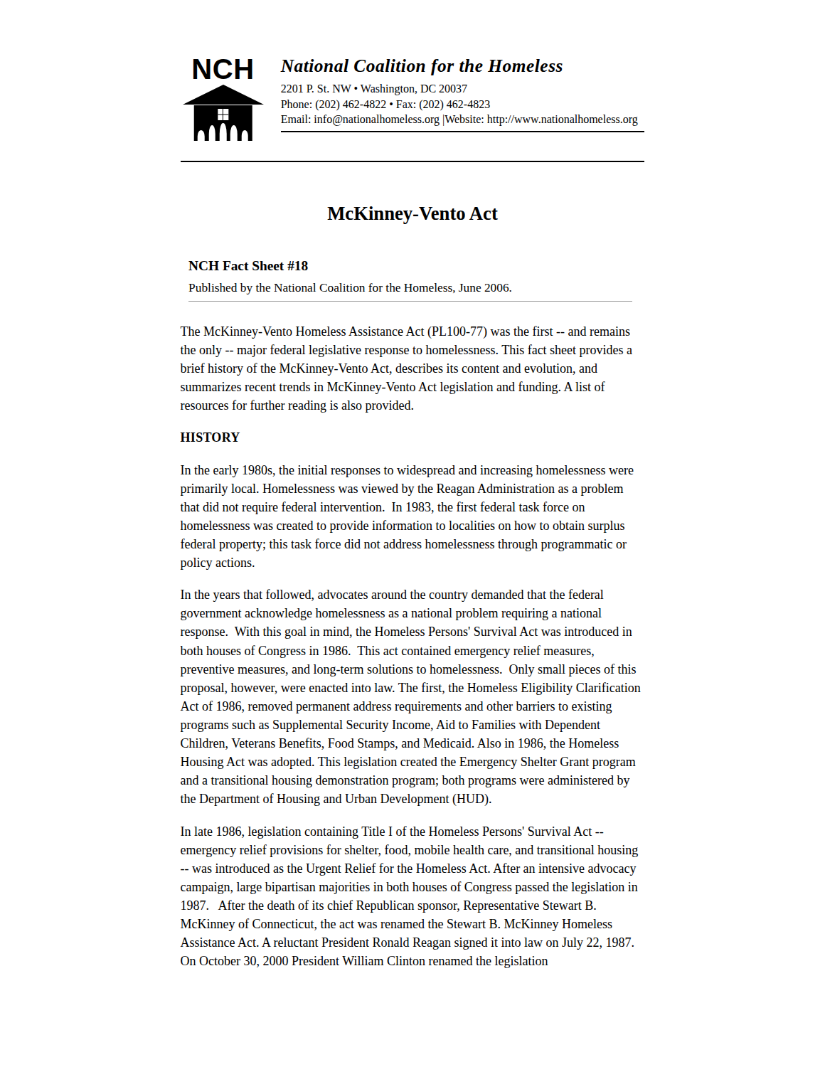NCH
National Coalition for the Homeless
2201 P. St. NW • Washington, DC 20037
Phone: (202) 462-4822 • Fax: (202) 462-4823
Email: info@nationalhomeless.org |Website: http://www.nationalhomeless.org
McKinney-Vento Act
NCH Fact Sheet #18
Published by the National Coalition for the Homeless, June 2006.
The McKinney-Vento Homeless Assistance Act (PL100-77) was the first -- and remains the only -- major federal legislative response to homelessness. This fact sheet provides a brief history of the McKinney-Vento Act, describes its content and evolution, and summarizes recent trends in McKinney-Vento Act legislation and funding. A list of resources for further reading is also provided.
HISTORY
In the early 1980s, the initial responses to widespread and increasing homelessness were primarily local. Homelessness was viewed by the Reagan Administration as a problem that did not require federal intervention. In 1983, the first federal task force on homelessness was created to provide information to localities on how to obtain surplus federal property; this task force did not address homelessness through programmatic or policy actions.
In the years that followed, advocates around the country demanded that the federal government acknowledge homelessness as a national problem requiring a national response. With this goal in mind, the Homeless Persons' Survival Act was introduced in both houses of Congress in 1986. This act contained emergency relief measures, preventive measures, and long-term solutions to homelessness. Only small pieces of this proposal, however, were enacted into law. The first, the Homeless Eligibility Clarification Act of 1986, removed permanent address requirements and other barriers to existing programs such as Supplemental Security Income, Aid to Families with Dependent Children, Veterans Benefits, Food Stamps, and Medicaid. Also in 1986, the Homeless Housing Act was adopted. This legislation created the Emergency Shelter Grant program and a transitional housing demonstration program; both programs were administered by the Department of Housing and Urban Development (HUD).
In late 1986, legislation containing Title I of the Homeless Persons' Survival Act -- emergency relief provisions for shelter, food, mobile health care, and transitional housing -- was introduced as the Urgent Relief for the Homeless Act. After an intensive advocacy campaign, large bipartisan majorities in both houses of Congress passed the legislation in 1987. After the death of its chief Republican sponsor, Representative Stewart B. McKinney of Connecticut, the act was renamed the Stewart B. McKinney Homeless Assistance Act. A reluctant President Ronald Reagan signed it into law on July 22, 1987. On October 30, 2000 President William Clinton renamed the legislation